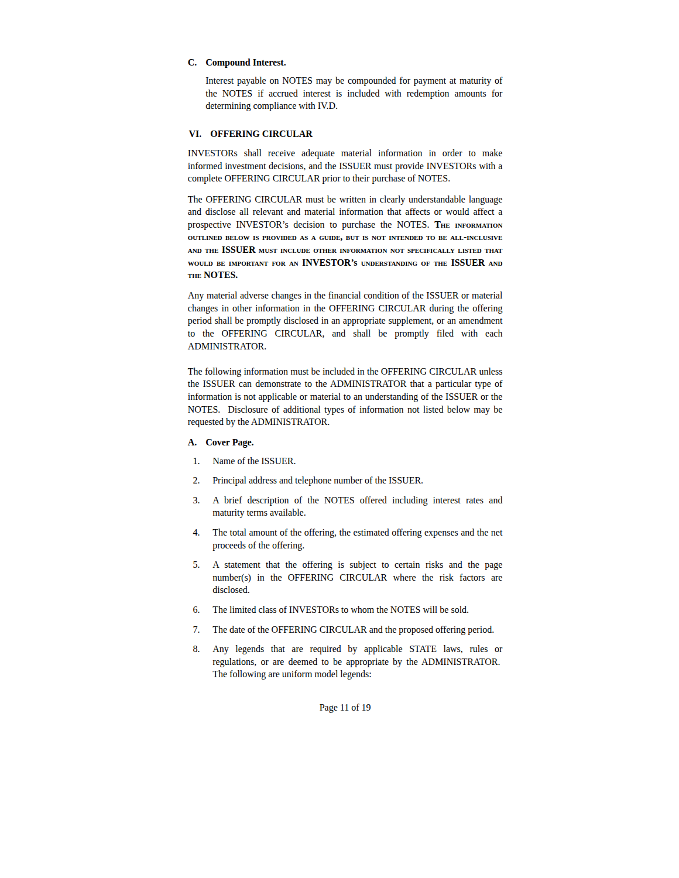C. Compound Interest.
Interest payable on NOTES may be compounded for payment at maturity of the NOTES if accrued interest is included with redemption amounts for determining compliance with IV.D.
VI. OFFERING CIRCULAR
INVESTORs shall receive adequate material information in order to make informed investment decisions, and the ISSUER must provide INVESTORs with a complete OFFERING CIRCULAR prior to their purchase of NOTES.
The OFFERING CIRCULAR must be written in clearly understandable language and disclose all relevant and material information that affects or would affect a prospective INVESTOR’s decision to purchase the NOTES. The information outlined below is provided as a guide, but is not intended to be all-inclusive and the ISSUER must include other information not specifically listed that would be important for an INVESTOR’s understanding of the ISSUER and the NOTES.
Any material adverse changes in the financial condition of the ISSUER or material changes in other information in the OFFERING CIRCULAR during the offering period shall be promptly disclosed in an appropriate supplement, or an amendment to the OFFERING CIRCULAR, and shall be promptly filed with each ADMINISTRATOR.
The following information must be included in the OFFERING CIRCULAR unless the ISSUER can demonstrate to the ADMINISTRATOR that a particular type of information is not applicable or material to an understanding of the ISSUER or the NOTES. Disclosure of additional types of information not listed below may be requested by the ADMINISTRATOR.
A. Cover Page.
Name of the ISSUER.
Principal address and telephone number of the ISSUER.
A brief description of the NOTES offered including interest rates and maturity terms available.
The total amount of the offering, the estimated offering expenses and the net proceeds of the offering.
A statement that the offering is subject to certain risks and the page number(s) in the OFFERING CIRCULAR where the risk factors are disclosed.
The limited class of INVESTORs to whom the NOTES will be sold.
The date of the OFFERING CIRCULAR and the proposed offering period.
Any legends that are required by applicable STATE laws, rules or regulations, or are deemed to be appropriate by the ADMINISTRATOR. The following are uniform model legends:
Page 11 of 19